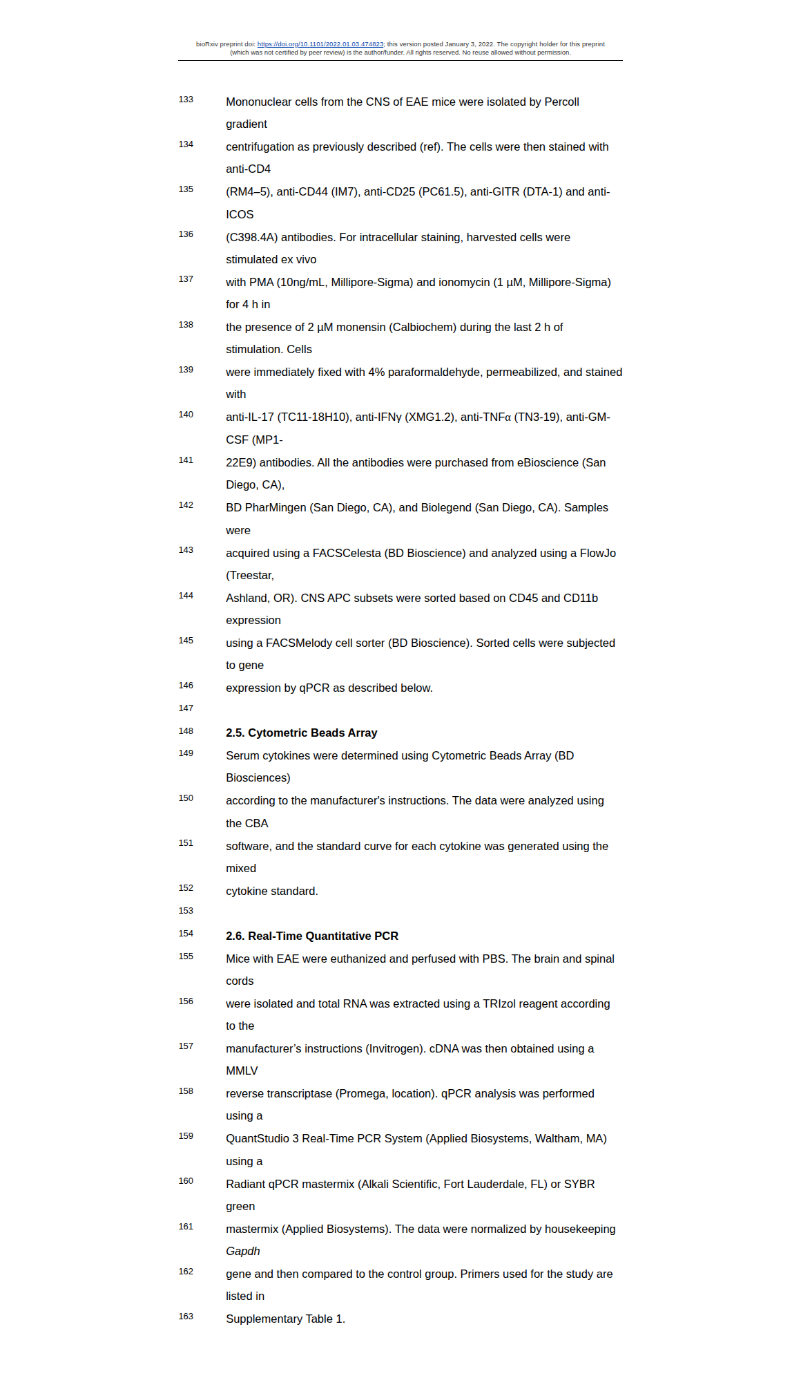bioRxiv preprint doi: https://doi.org/10.1101/2022.01.03.474823; this version posted January 3, 2022. The copyright holder for this preprint
(which was not certified by peer review) is the author/funder. All rights reserved. No reuse allowed without permission.
Mononuclear cells from the CNS of EAE mice were isolated by Percoll gradient
centrifugation as previously described (ref). The cells were then stained with anti-CD4
(RM4–5), anti-CD44 (IM7), anti-CD25 (PC61.5), anti-GITR (DTA-1) and anti-ICOS
(C398.4A) antibodies. For intracellular staining, harvested cells were stimulated ex vivo
with PMA (10ng/mL, Millipore-Sigma) and ionomycin (1 µM, Millipore-Sigma) for 4 h in
the presence of 2 µM monensin (Calbiochem) during the last 2 h of stimulation. Cells
were immediately fixed with 4% paraformaldehyde, permeabilized, and stained with
anti-IL-17 (TC11-18H10), anti-IFNγ (XMG1.2), anti-TNFα (TN3-19), anti-GM-CSF (MP1-
22E9) antibodies. All the antibodies were purchased from eBioscience (San Diego, CA),
BD PharMingen (San Diego, CA), and Biolegend (San Diego, CA). Samples were
acquired using a FACSCelesta (BD Bioscience) and analyzed using a FlowJo (Treestar,
Ashland, OR). CNS APC subsets were sorted based on CD45 and CD11b expression
using a FACSMelody cell sorter (BD Bioscience). Sorted cells were subjected to gene
expression by qPCR as described below.
2.5. Cytometric Beads Array
Serum cytokines were determined using Cytometric Beads Array (BD Biosciences)
according to the manufacturer's instructions. The data were analyzed using the CBA
software, and the standard curve for each cytokine was generated using the mixed
cytokine standard.
2.6. Real-Time Quantitative PCR
Mice with EAE were euthanized and perfused with PBS. The brain and spinal cords
were isolated and total RNA was extracted using a TRIzol reagent according to the
manufacturer’s instructions (Invitrogen). cDNA was then obtained using a MMLV
reverse transcriptase (Promega, location). qPCR analysis was performed using a
QuantStudio 3 Real-Time PCR System (Applied Biosystems, Waltham, MA) using a
Radiant qPCR mastermix (Alkali Scientific, Fort Lauderdale, FL) or SYBR green
mastermix (Applied Biosystems). The data were normalized by housekeeping Gapdh
gene and then compared to the control group. Primers used for the study are listed in
Supplementary Table 1.